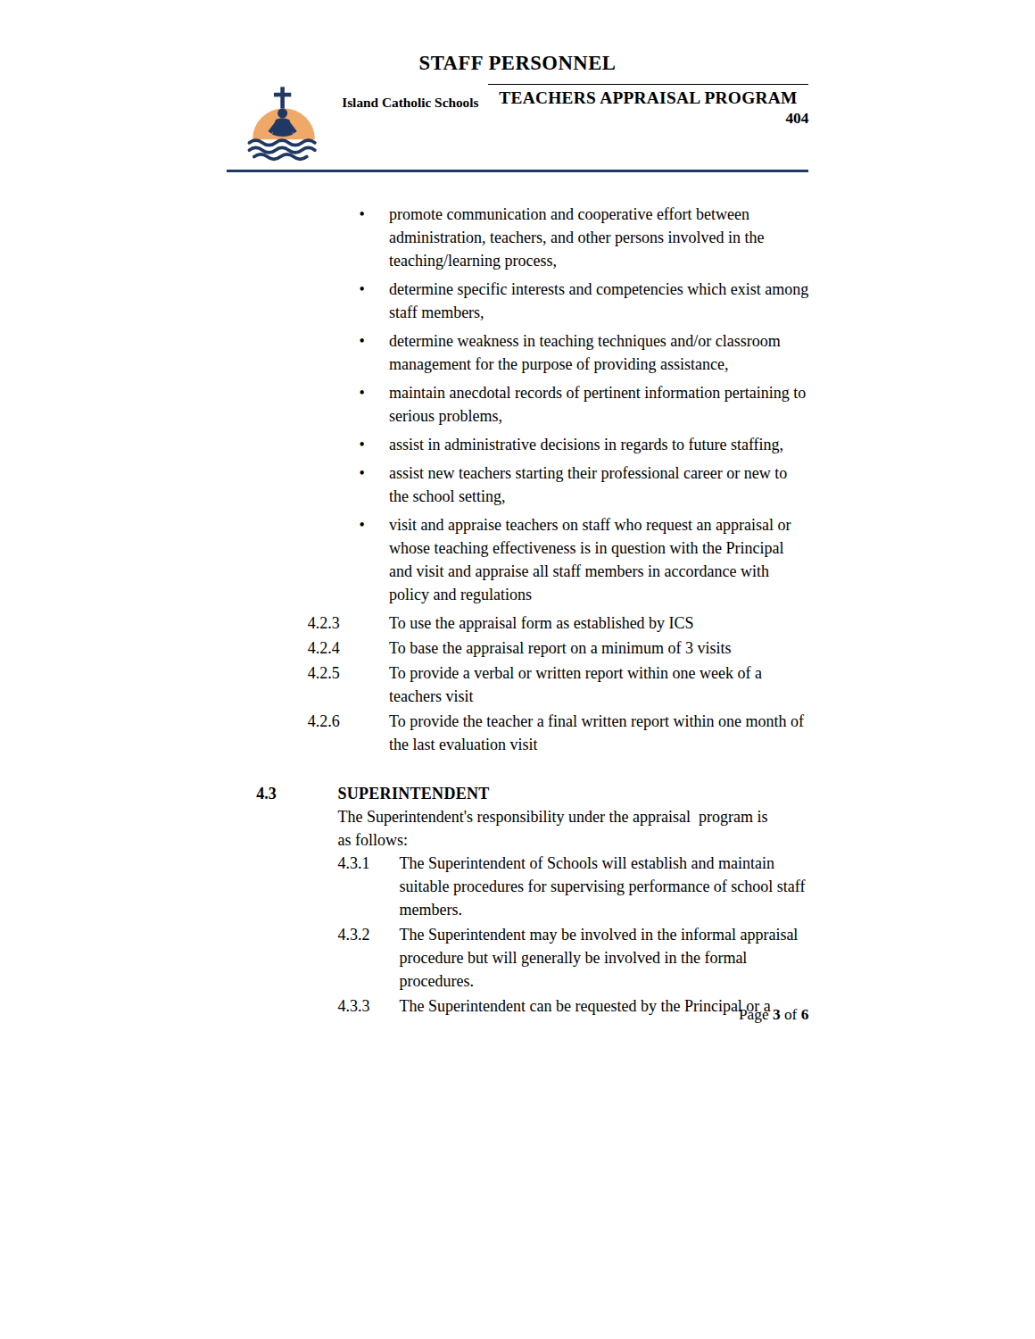STAFF PERSONNEL
Island Catholic Schools
TEACHERS APPRAISAL PROGRAM
404
promote communication and cooperative effort between administration, teachers, and other persons involved in the teaching/learning process,
determine specific interests and competencies which exist among staff members,
determine weakness in teaching techniques and/or classroom management for the purpose of providing assistance,
maintain anecdotal records of pertinent information pertaining to serious problems,
assist in administrative decisions in regards to future staffing,
assist new teachers starting their professional career or new to the school setting,
visit and appraise teachers on staff who request an appraisal or whose teaching effectiveness is in question with the Principal and visit and appraise all staff members in accordance with policy and regulations
4.2.3
To use the appraisal form as established by ICS
4.2.4
To base the appraisal report on a minimum of 3 visits
4.2.5
To provide a verbal or written report within one week of a teachers visit
4.2.6
To provide the teacher a final written report within one month of the last evaluation visit
4.3
SUPERINTENDENT
The Superintendent's responsibility under the appraisal program is
as follows:
4.3.1
The Superintendent of Schools will establish and maintain suitable procedures for supervising performance of school staff members.
4.3.2
The Superintendent may be involved in the informal appraisal procedure but will generally be involved in the formal procedures.
4.3.3
The Superintendent can be requested by the Principal or a
Page 3 of 6